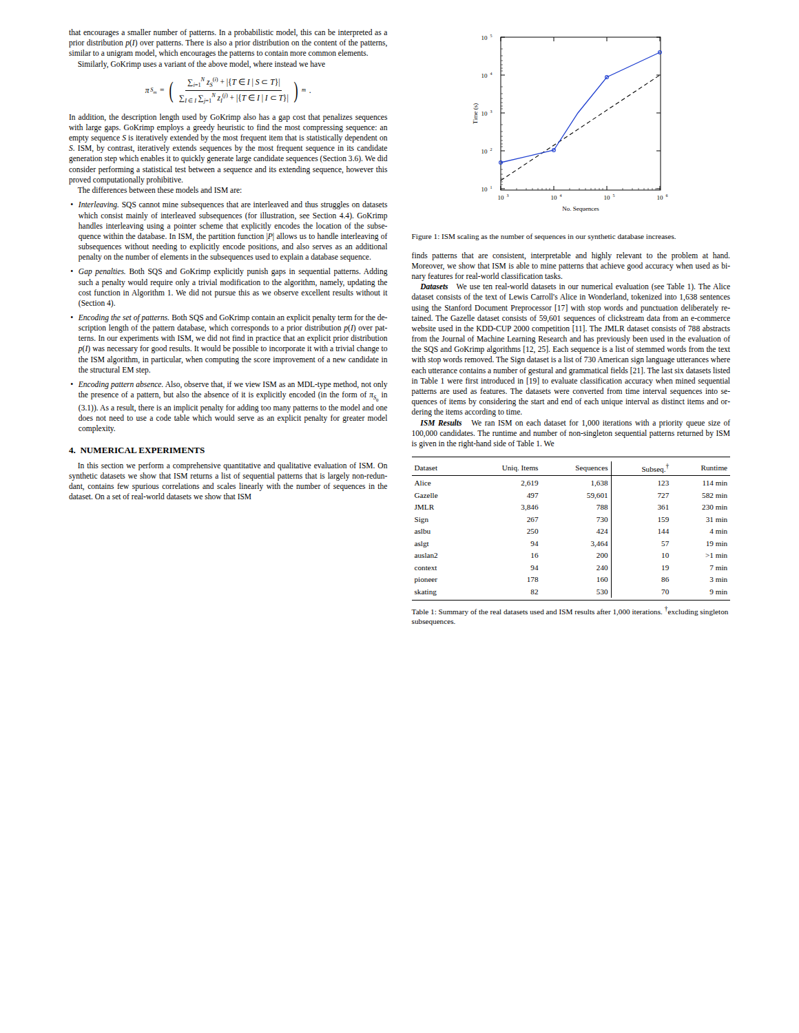that encourages a smaller number of patterns. In a probabilistic model, this can be interpreted as a prior distribution p(I) over patterns. There is also a prior distribution on the content of the patterns, similar to a unigram model, which encourages the patterns to contain more common elements.
Similarly, GoKrimp uses a variant of the above model, where instead we have
πSm = ( ∑i=1 N zS(i) + |{T ∈ I | S ⊂ T}| ∑I ∈ I ∑j=1 N zI(j) + |{T ∈ I | I ⊂ T}| ) m .
In addition, the description length used by GoKrimp also has a gap cost that penalizes sequences with large gaps. GoKrimp employs a greedy heuristic to find the most compressing sequence: an empty sequence S is iteratively extended by the most frequent item that is statistically dependent on S. ISM, by contrast, iteratively extends sequences by the most frequent sequence in its candidate generation step which enables it to quickly generate large candidate sequences (Section 3.6). We did consider performing a statistical test between a sequence and its extending sequence, however this proved computationally prohibitive.
The differences between these models and ISM are:
Interleaving. SQS cannot mine subsequences that are interleaved and thus struggles on datasets which consist mainly of interleaved subsequences (for illustration, see Section 4.4). GoKrimp handles interleaving using a pointer scheme that explicitly encodes the location of the subsequence within the database. In ISM, the partition function |P| allows us to handle interleaving of subsequences without needing to explicitly encode positions, and also serves as an additional penalty on the number of elements in the subsequences used to explain a database sequence.
Gap penalties. Both SQS and GoKrimp explicitly punish gaps in sequential patterns. Adding such a penalty would require only a trivial modification to the algorithm, namely, updating the cost function in Algorithm 1. We did not pursue this as we observe excellent results without it (Section 4).
Encoding the set of patterns. Both SQS and GoKrimp contain an explicit penalty term for the description length of the pattern database, which corresponds to a prior distribution p(I) over patterns. In our experiments with ISM, we did not find in practice that an explicit prior distribution p(I) was necessary for good results. It would be possible to incorporate it with a trivial change to the ISM algorithm, in particular, when computing the score improvement of a new candidate in the structural EM step.
Encoding pattern absence. Also, observe that, if we view ISM as an MDL-type method, not only the presence of a pattern, but also the absence of it is explicitly encoded (in the form of πS0 in (3.1)). As a result, there is an implicit penalty for adding too many patterns to the model and one does not need to use a code table which would serve as an explicit penalty for greater model complexity.
4. NUMERICAL EXPERIMENTS
In this section we perform a comprehensive quantitative and qualitative evaluation of ISM. On synthetic datasets we show that ISM returns a list of sequential patterns that is largely non-redundant, contains few spurious correlations and scales linearly with the number of sequences in the dataset. On a set of real-world datasets we show that ISM
10 5 10 4 10 3 10 2 10 1 10 3 10 4 10 5 10 6 Time (s) No. Sequences
Figure 1: ISM scaling as the number of sequences in our synthetic database increases.
finds patterns that are consistent, interpretable and highly relevant to the problem at hand. Moreover, we show that ISM is able to mine patterns that achieve good accuracy when used as binary features for real-world classification tasks.
Datasets We use ten real-world datasets in our numerical evaluation (see Table 1). The Alice dataset consists of the text of Lewis Carroll's Alice in Wonderland, tokenized into 1,638 sentences using the Stanford Document Preprocessor [17] with stop words and punctuation deliberately retained. The Gazelle dataset consists of 59,601 sequences of clickstream data from an e-commerce website used in the KDD-CUP 2000 competition [11]. The JMLR dataset consists of 788 abstracts from the Journal of Machine Learning Research and has previously been used in the evaluation of the SQS and GoKrimp algorithms [12, 25]. Each sequence is a list of stemmed words from the text with stop words removed. The Sign dataset is a list of 730 American sign language utterances where each utterance contains a number of gestural and grammatical fields [21]. The last six datasets listed in Table 1 were first introduced in [19] to evaluate classification accuracy when mined sequential patterns are used as features. The datasets were converted from time interval sequences into sequences of items by considering the start and end of each unique interval as distinct items and ordering the items according to time.
ISM Results We ran ISM on each dataset for 1,000 iterations with a priority queue size of 100,000 candidates. The runtime and number of non-singleton sequential patterns returned by ISM is given in the right-hand side of Table 1. We
| Dataset | Uniq. Items | Sequences | Subseq. † | Runtime |
| --- | --- | --- | --- | --- |
| Alice | 2,619 | 1,638 | 123 | 114 min |
| Gazelle | 497 | 59,601 | 727 | 582 min |
| JMLR | 3,846 | 788 | 361 | 230 min |
| Sign | 267 | 730 | 159 | 31 min |
| aslbu | 250 | 424 | 144 | 4 min |
| aslgt | 94 | 3,464 | 57 | 19 min |
| auslan2 | 16 | 200 | 10 | >1 min |
| context | 94 | 240 | 19 | 7 min |
| pioneer | 178 | 160 | 86 | 3 min |
| skating | 82 | 530 | 70 | 9 min |
Table 1: Summary of the real datasets used and ISM results after 1,000 iterations. †excluding singleton subsequences.